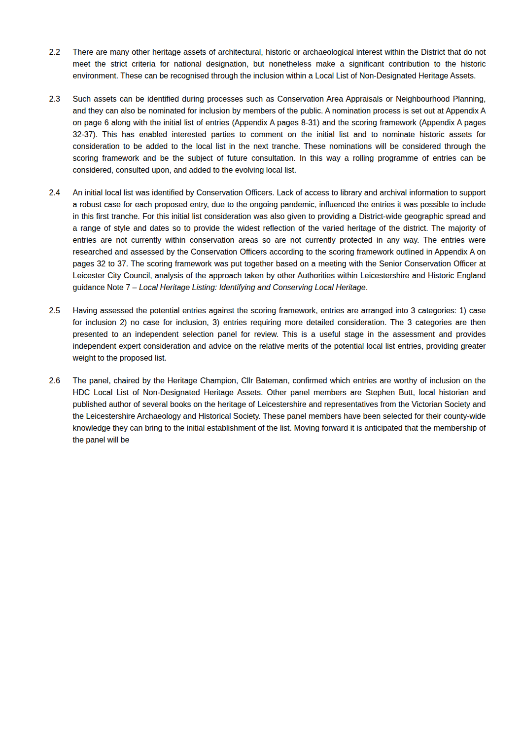2.2
There are many other heritage assets of architectural, historic or archaeological interest within the District that do not meet the strict criteria for national designation, but nonetheless make a significant contribution to the historic environment. These can be recognised through the inclusion within a Local List of Non-Designated Heritage Assets.
2.3
Such assets can be identified during processes such as Conservation Area Appraisals or Neighbourhood Planning, and they can also be nominated for inclusion by members of the public. A nomination process is set out at Appendix A on page 6 along with the initial list of entries (Appendix A pages 8-31) and the scoring framework (Appendix A pages 32-37). This has enabled interested parties to comment on the initial list and to nominate historic assets for consideration to be added to the local list in the next tranche. These nominations will be considered through the scoring framework and be the subject of future consultation. In this way a rolling programme of entries can be considered, consulted upon, and added to the evolving local list.
2.4
An initial local list was identified by Conservation Officers. Lack of access to library and archival information to support a robust case for each proposed entry, due to the ongoing pandemic, influenced the entries it was possible to include in this first tranche. For this initial list consideration was also given to providing a District-wide geographic spread and a range of style and dates so to provide the widest reflection of the varied heritage of the district. The majority of entries are not currently within conservation areas so are not currently protected in any way. The entries were researched and assessed by the Conservation Officers according to the scoring framework outlined in Appendix A on pages 32 to 37. The scoring framework was put together based on a meeting with the Senior Conservation Officer at Leicester City Council, analysis of the approach taken by other Authorities within Leicestershire and Historic England guidance Note 7 – Local Heritage Listing: Identifying and Conserving Local Heritage.
2.5
Having assessed the potential entries against the scoring framework, entries are arranged into 3 categories: 1) case for inclusion 2) no case for inclusion, 3) entries requiring more detailed consideration. The 3 categories are then presented to an independent selection panel for review. This is a useful stage in the assessment and provides independent expert consideration and advice on the relative merits of the potential local list entries, providing greater weight to the proposed list.
2.6
The panel, chaired by the Heritage Champion, Cllr Bateman, confirmed which entries are worthy of inclusion on the HDC Local List of Non-Designated Heritage Assets. Other panel members are Stephen Butt, local historian and published author of several books on the heritage of Leicestershire and representatives from the Victorian Society and the Leicestershire Archaeology and Historical Society. These panel members have been selected for their county-wide knowledge they can bring to the initial establishment of the list. Moving forward it is anticipated that the membership of the panel will be